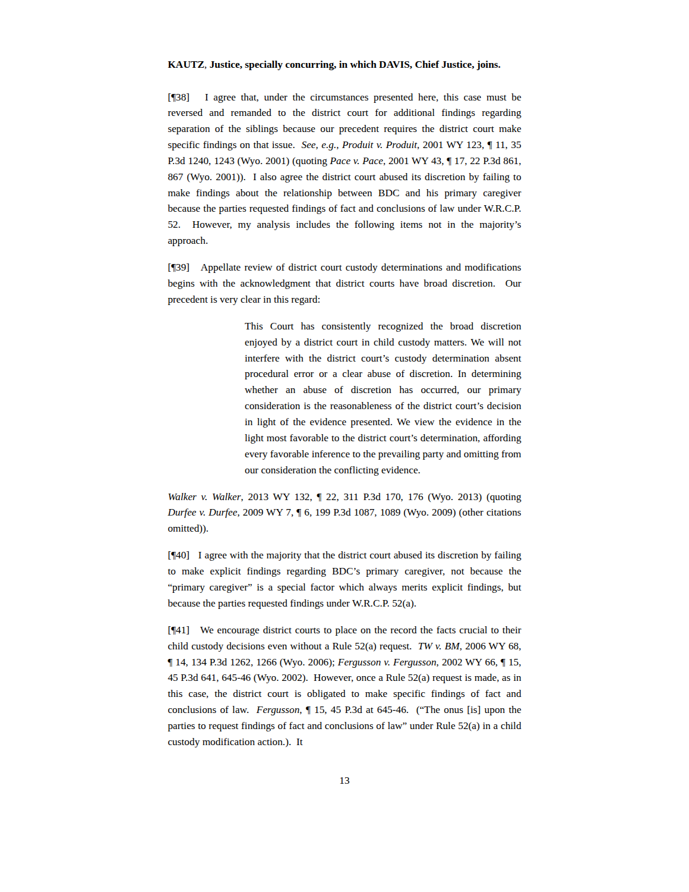KAUTZ, Justice, specially concurring, in which DAVIS, Chief Justice, joins.
[¶38] I agree that, under the circumstances presented here, this case must be reversed and remanded to the district court for additional findings regarding separation of the siblings because our precedent requires the district court make specific findings on that issue. See, e.g., Produit v. Produit, 2001 WY 123, ¶ 11, 35 P.3d 1240, 1243 (Wyo. 2001) (quoting Pace v. Pace, 2001 WY 43, ¶ 17, 22 P.3d 861, 867 (Wyo. 2001)). I also agree the district court abused its discretion by failing to make findings about the relationship between BDC and his primary caregiver because the parties requested findings of fact and conclusions of law under W.R.C.P. 52. However, my analysis includes the following items not in the majority’s approach.
[¶39] Appellate review of district court custody determinations and modifications begins with the acknowledgment that district courts have broad discretion. Our precedent is very clear in this regard:
This Court has consistently recognized the broad discretion enjoyed by a district court in child custody matters. We will not interfere with the district court’s custody determination absent procedural error or a clear abuse of discretion. In determining whether an abuse of discretion has occurred, our primary consideration is the reasonableness of the district court’s decision in light of the evidence presented. We view the evidence in the light most favorable to the district court’s determination, affording every favorable inference to the prevailing party and omitting from our consideration the conflicting evidence.
Walker v. Walker, 2013 WY 132, ¶ 22, 311 P.3d 170, 176 (Wyo. 2013) (quoting Durfee v. Durfee, 2009 WY 7, ¶ 6, 199 P.3d 1087, 1089 (Wyo. 2009) (other citations omitted)).
[¶40] I agree with the majority that the district court abused its discretion by failing to make explicit findings regarding BDC’s primary caregiver, not because the “primary caregiver” is a special factor which always merits explicit findings, but because the parties requested findings under W.R.C.P. 52(a).
[¶41] We encourage district courts to place on the record the facts crucial to their child custody decisions even without a Rule 52(a) request. TW v. BM, 2006 WY 68, ¶ 14, 134 P.3d 1262, 1266 (Wyo. 2006); Fergusson v. Fergusson, 2002 WY 66, ¶ 15, 45 P.3d 641, 645-46 (Wyo. 2002). However, once a Rule 52(a) request is made, as in this case, the district court is obligated to make specific findings of fact and conclusions of law. Fergusson, ¶ 15, 45 P.3d at 645-46. (“The onus [is] upon the parties to request findings of fact and conclusions of law” under Rule 52(a) in a child custody modification action.). It
13